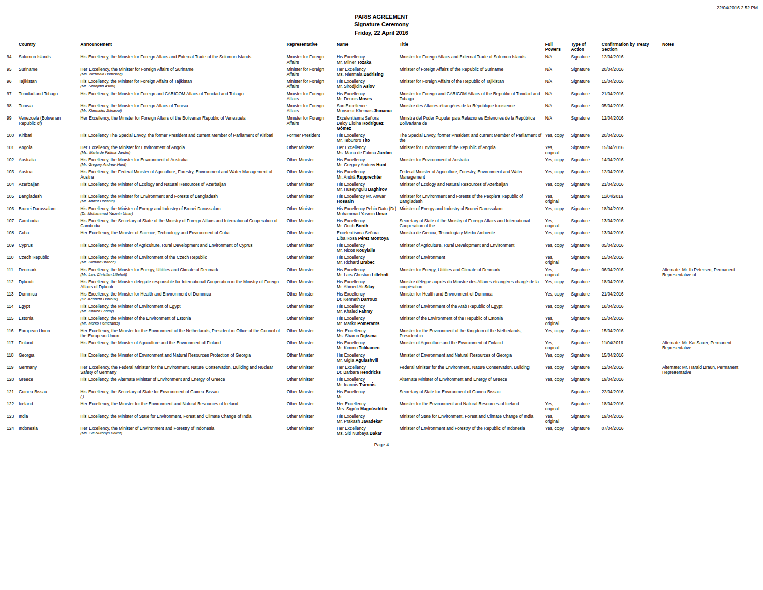22/04/2016 2:52 PM
PARIS AGREEMENT
Signature Ceremony
Friday, 22 April 2016
| | Country | Announcement | Representative | Name | Title | Full Powers | Type of Action | Confirmation by Treaty Section | Notes |
| --- | --- | --- | --- | --- | --- | --- | --- | --- | --- |
| 94 | Solomon Islands | His Excellency, the Minister for Foreign Affairs and External Trade of the Solomon Islands | Minister for Foreign Affairs | His Excellency Mr. Milner Tozaka | Minister for Foreign Affairs and External Trade of Solomon Islands | N/A | Signature | 12/04/2016 | |
| 95 | Suriname | Her Excellency, the Minister for Foreign Affairs of Suriname (Ms. Niermala Badrising) | Minister for Foreign Affairs | Her Excellency Ms. Niermala Badrising | Minister of Foreign Affairs of the Republic of Suriname | N/A | Signature | 20/04/2016 | |
| 96 | Tajikistan | His Excellency, the Minister for Foreign Affairs of Tajikistan (Mr. Sirodjidin Aslov) | Minister for Foreign Affairs | His Excellency Mr. Sirodjidin Aslov | Minister for Foreign Affairs of the Republic of Tajikistan | N/A | Signature | 15/04/2016 | |
| 97 | Trinidad and Tobago | His Excellency, the Minister for Foreign and CARICOM Affairs of Trinidad and Tobago | Minister for Foreign Affairs | His Excellency Mr. Dennis Moses | Minister for Foreign and CARICOM Affairs of the Republic of Trinidad and Tobago | N/A | Signature | 21/04/2016 | |
| 98 | Tunisia | His Excellency, the Minister for Foreign Affairs of Tunisia (Mr. Khemaies Jhinaoui) | Minister for Foreign Affairs | Son Excellence Monsieur Khemais Jhinaoui | Ministre des Affaires étrangères de la République tunisienne | N/A | Signature | 05/04/2016 | |
| 99 | Venezuela (Bolivarian Republic of) | Her Excellency, the Minister for Foreign Affairs of the Bolivarian Republic of Venezuela | Minister for Foreign Affairs | Excelentísima Señora Delcy Eloína Rodríguez Gómez | Ministra del Poder Popular para Relaciones Exteriores de la República Bolivariana de | N/A | Signature | 12/04/2016 | |
| 100 | Kiribati | His Excellency The Special Envoy, the former President and current Member of Parliament of Kiribati | Former President | His Excellency Mr. Teburoro Tito | The Special Envoy, former President and current Member of Parliament of the | Yes, copy | Signature | 20/04/2016 | |
| 101 | Angola | Her Excellency, the Minister for Environment of Angola (Ms. Maria de Fatima Jardim) | Other Minister | Her Excellency Ms. Maria de Fatima Jardim | Minister for Environment of the Republic of Angola | Yes, original | Signature | 15/04/2016 | |
| 102 | Australia | His Excellency, the Minister for Environment of Australia (Mr. Gregory Andrew Hunt) | Other Minister | His Excellency Mr. Gregory Andrew Hunt | Minister for Environment of Australia | Yes, copy | Signature | 14/04/2016 | |
| 103 | Austria | His Excellency, the Federal Minister of Agriculture, Forestry, Environment and Water Management of Austria | Other Minister | His Excellency Mr. Andrä Rupprechter | Federal Minister of Agriculture, Forestry, Environment and Water Management | Yes, copy | Signature | 12/04/2016 | |
| 104 | Azerbaijan | His Excellency, the Minister of Ecology and Natural Resources of Azerbaijan | Other Minister | His Excellency Mr. Huseyngulu Baghirov | Minister of Ecology and Natural Resources of Azerbaijan | Yes, copy | Signature | 21/04/2016 | |
| 105 | Bangladesh | His Excellency, the Minister for Environment and Forests of Bangladesh (Mr. Anwar Hossain) | Other Minister | His Excellency Mr. Anwar Hossain | Minister for Environment and Forests of the People's Republic of Bangladesh | Yes, original | Signature | 11/04/2016 | |
| 106 | Brunei Darussalam | His Excellency, the Minister of Energy and Industry of Brunei Darussalam (Dr. Mohammad Yasmin Umar) | Other Minister | His Excellency Pehin Datu (Dr) Mohammad Yasmin Umar | Minister of Energy and Industry of Brunei Darussalam | Yes, copy | Signature | 18/04/2016 | |
| 107 | Cambodia | His Excellency, the Secretary of State of the Ministry of Foreign Affairs and International Cooperation of Cambodia | Other Minister | His Excellency Mr. Ouch Borith | Secretary of State of the Ministry of Foreign Affairs and International Cooperation of the | Yes, original | Signature | 13/04/2016 | |
| 108 | Cuba | Her Excellency, the Minister of Science, Technology and Environment of Cuba | Other Minister | Excelentísima Señora Elba Rosa Pérez Montoya | Ministra de Ciencia, Tecnología y Medio Ambiente | Yes, copy | Signature | 13/04/2016 | |
| 109 | Cyprus | His Excellency, the Minister of Agriculture, Rural Development and Environment of Cyprus | Other Minister | His Excellency Mr. Nicos Kouyialis | Minister of Agriculture, Rural Development and Environment | Yes, copy | Signature | 05/04/2016 | |
| 110 | Czech Republic | His Excellency, the Minister of Environment of the Czech Republic (Mr. Richard Brabec) | Other Minister | His Excellency Mr. Richard Brabec | Minister of Environment | Yes, original | Signature | 15/04/2016 | |
| 111 | Denmark | His Excellency, the Minister for Energy, Utilities and Climate of Denmark (Mr. Lars Christian Lilleholt) | Other Minister | His Excellency Mr. Lars Christian Lilleholt | Minister for Energy, Utilities and Climate of Denmark | Yes, original | Signature | 06/04/2016 | Alternate: Mr. Ib Petersen, Permanent Representative of |
| 112 | Djibouti | His Excellency, the Minister delegate responsible for International Cooperation in the Ministry of Foreign Affairs of Djibouti | Other Minister | His Excellency Mr. Ahmed Ali Silay | Ministre délégué auprès du Ministre des Affaires étrangères chargé de la coopération | Yes, copy | Signature | 18/04/2016 | |
| 113 | Dominica | His Excellency, the Minister for Health and Environment of Dominica (Dr. Kenneth Darroux) | Other Minister | His Excellency Dr. Kenneth Darroux | Minister for Health and Environment of Dominica | Yes, copy | Signature | 21/04/2016 | |
| 114 | Egypt | His Excellency, the Minister of Environment of Egypt (Mr. Khaled Fahmy) | Other Minister | His Excellency Mr. Khaled Fahmy | Minister of Environment of the Arab Republic of Egypt | Yes, copy | Signature | 18/04/2016 | |
| 115 | Estonia | His Excellency, the Minister of the Environment of Estonia (Mr. Marko Pomerants) | Other Minister | His Excellency Mr. Marko Pomerants | Minister of the Environment of the Republic of Estonia | Yes, original | Signature | 15/04/2016 | |
| 116 | European Union | Her Excellency, the Minister for the Environment of the Netherlands, President-in-Office of the Council of the European Union | Other Minister | Her Excellency Ms. Sharon Dijksma | Minister for the Environment of the Kingdom of the Netherlands, President-in- | Yes, copy | Signature | 15/04/2016 | |
| 117 | Finland | His Excellency, the Minister of Agriculture and the Environment of Finland | Other Minister | His Excellency Mr. Kimmo Tiilikainen | Minister of Agriculture and the Environment of Finland | Yes, original | Signature | 11/04/2016 | Alternate: Mr. Kai Sauer, Permanent Representative |
| 118 | Georgia | His Excellency, the Minister of Environment and Natural Resources Protection of Georgia | Other Minister | His Excellency Mr. Gigla Agulashvili | Minister of Environment and Natural Resources of Georgia | Yes, copy | Signature | 15/04/2016 | |
| 119 | Germany | Her Excellency, the Federal Minister for the Environment, Nature Conservation, Building and Nuclear Safety of Germany | Other Minister | Her Excellency Dr. Barbara Hendricks | Federal Minister for the Environment, Nature Conservation, Building | Yes, copy | Signature | 12/04/2016 | Alternate: Mr. Harald Braun, Permanent Representative |
| 120 | Greece | His Excellency, the Alternate Minister of Environment and Energy of Greece | Other Minister | His Excellency Mr. Ioannis Tsironis | Alternate Minister of Environment and Energy of Greece | Yes, copy | Signature | 19/04/2016 | |
| 121 | Guinea-Bissau | His Excellency, the Secretary of State for Environment of Guinea-Bissau ( ) | Other Minister | His Excellency Mr. | Secretary of State for Environment of Guinea-Bissau | | Signature | 22/04/2016 | |
| 122 | Iceland | Her Excellency, the Minister for the Environment and Natural Resources of Iceland | Other Minister | Her Excellency Mrs. Sigrún Magnúsdóttir | Minister for the Environment and Natural Resources of Iceland | Yes, original | Signature | 18/04/2016 | |
| 123 | India | His Excellency, the Minister of State for Environment, Forest and Climate Change of India | Other Minister | His Excellency Mr. Prakash Javadekar | Minister of State for Environment, Forest and Climate Change of India | Yes, original | Signature | 19/04/2016 | |
| 124 | Indonesia | Her Excellency, the Minister of Environment and Forestry of Indonesia (Ms. Siti Nurbaya Bakar) | Other Minister | Her Excellency Ms. Siti Nurbaya Bakar | Minister of Environment and Forestry of the Republic of Indonesia | Yes, copy | Signature | 07/04/2016 | |
Page 4